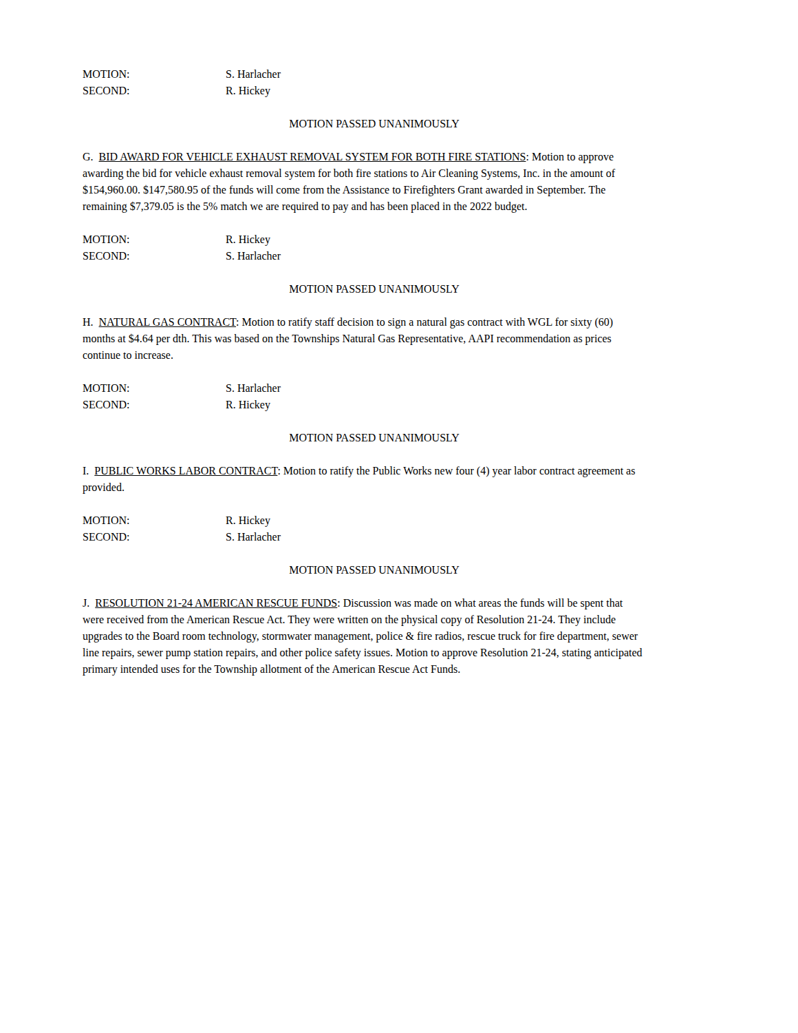MOTION: S. Harlacher
SECOND: R. Hickey
MOTION PASSED UNANIMOUSLY
G. BID AWARD FOR VEHICLE EXHAUST REMOVAL SYSTEM FOR BOTH FIRE STATIONS: Motion to approve awarding the bid for vehicle exhaust removal system for both fire stations to Air Cleaning Systems, Inc. in the amount of $154,960.00. $147,580.95 of the funds will come from the Assistance to Firefighters Grant awarded in September. The remaining $7,379.05 is the 5% match we are required to pay and has been placed in the 2022 budget.
MOTION: R. Hickey
SECOND: S. Harlacher
MOTION PASSED UNANIMOUSLY
H. NATURAL GAS CONTRACT: Motion to ratify staff decision to sign a natural gas contract with WGL for sixty (60) months at $4.64 per dth. This was based on the Townships Natural Gas Representative, AAPI recommendation as prices continue to increase.
MOTION: S. Harlacher
SECOND: R. Hickey
MOTION PASSED UNANIMOUSLY
I. PUBLIC WORKS LABOR CONTRACT: Motion to ratify the Public Works new four (4) year labor contract agreement as provided.
MOTION: R. Hickey
SECOND: S. Harlacher
MOTION PASSED UNANIMOUSLY
J. RESOLUTION 21-24 AMERICAN RESCUE FUNDS: Discussion was made on what areas the funds will be spent that were received from the American Rescue Act. They were written on the physical copy of Resolution 21-24. They include upgrades to the Board room technology, stormwater management, police & fire radios, rescue truck for fire department, sewer line repairs, sewer pump station repairs, and other police safety issues. Motion to approve Resolution 21-24, stating anticipated primary intended uses for the Township allotment of the American Rescue Act Funds.